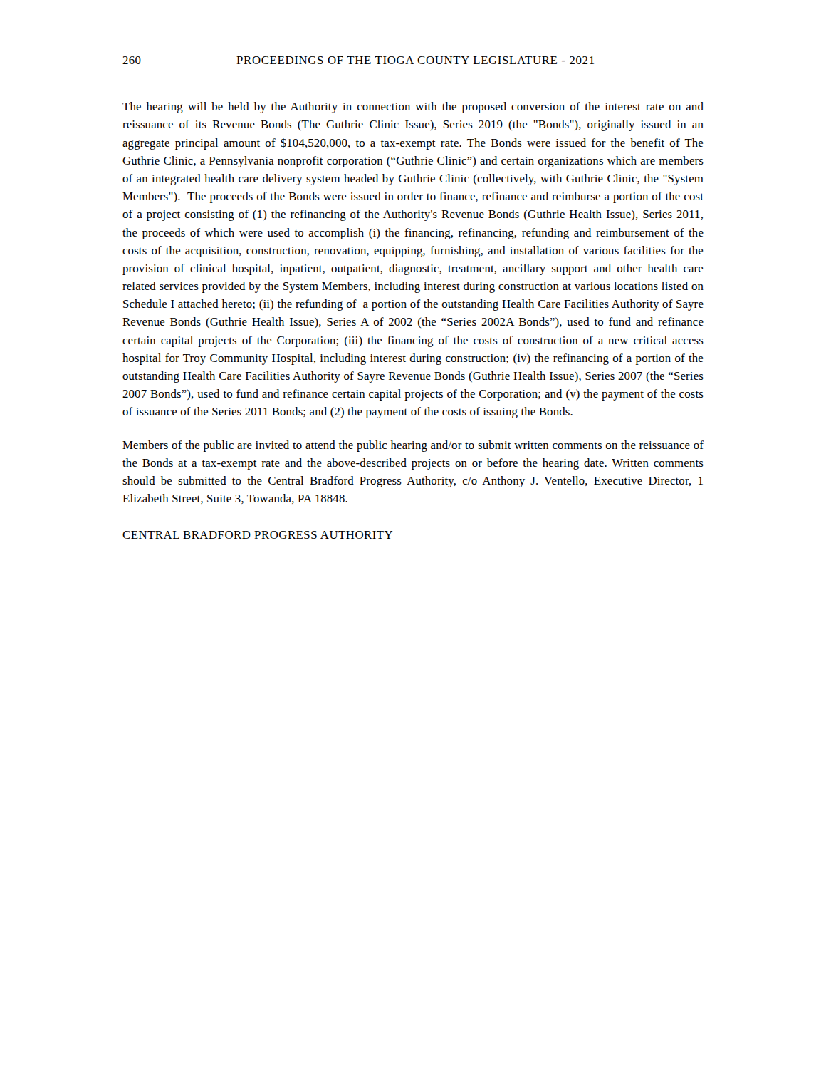260 Proceedings of the Tioga County Legislature - 2021
The hearing will be held by the Authority in connection with the proposed conversion of the interest rate on and reissuance of its Revenue Bonds (The Guthrie Clinic Issue), Series 2019 (the "Bonds"), originally issued in an aggregate principal amount of $104,520,000, to a tax-exempt rate. The Bonds were issued for the benefit of The Guthrie Clinic, a Pennsylvania nonprofit corporation (“Guthrie Clinic”) and certain organizations which are members of an integrated health care delivery system headed by Guthrie Clinic (collectively, with Guthrie Clinic, the "System Members"). The proceeds of the Bonds were issued in order to finance, refinance and reimburse a portion of the cost of a project consisting of (1) the refinancing of the Authority's Revenue Bonds (Guthrie Health Issue), Series 2011, the proceeds of which were used to accomplish (i) the financing, refinancing, refunding and reimbursement of the costs of the acquisition, construction, renovation, equipping, furnishing, and installation of various facilities for the provision of clinical hospital, inpatient, outpatient, diagnostic, treatment, ancillary support and other health care related services provided by the System Members, including interest during construction at various locations listed on Schedule I attached hereto; (ii) the refunding of a portion of the outstanding Health Care Facilities Authority of Sayre Revenue Bonds (Guthrie Health Issue), Series A of 2002 (the “Series 2002A Bonds”), used to fund and refinance certain capital projects of the Corporation; (iii) the financing of the costs of construction of a new critical access hospital for Troy Community Hospital, including interest during construction; (iv) the refinancing of a portion of the outstanding Health Care Facilities Authority of Sayre Revenue Bonds (Guthrie Health Issue), Series 2007 (the “Series 2007 Bonds”), used to fund and refinance certain capital projects of the Corporation; and (v) the payment of the costs of issuance of the Series 2011 Bonds; and (2) the payment of the costs of issuing the Bonds.
Members of the public are invited to attend the public hearing and/or to submit written comments on the reissuance of the Bonds at a tax-exempt rate and the above-described projects on or before the hearing date. Written comments should be submitted to the Central Bradford Progress Authority, c/o Anthony J. Ventello, Executive Director, 1 Elizabeth Street, Suite 3, Towanda, PA 18848.
CENTRAL BRADFORD PROGRESS AUTHORITY